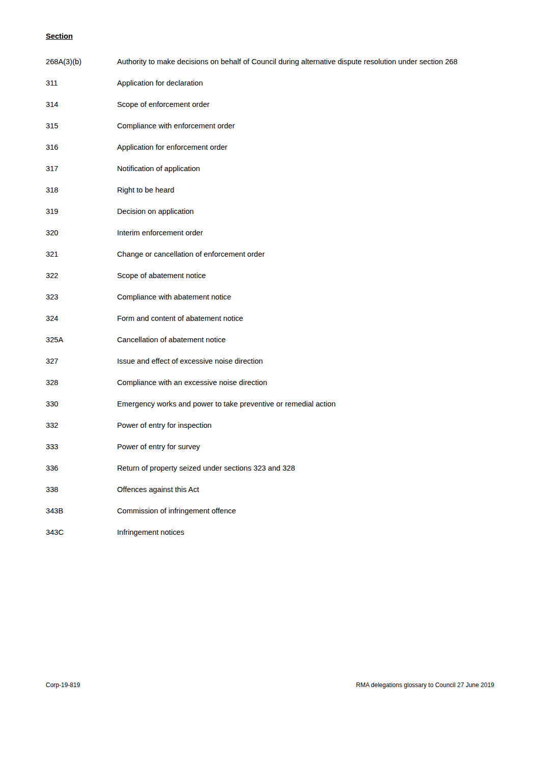Section
| 268A(3)(b) | Authority to make decisions on behalf of Council during alternative dispute resolution under section 268 |
| 311 | Application for declaration |
| 314 | Scope of enforcement order |
| 315 | Compliance with enforcement order |
| 316 | Application for enforcement order |
| 317 | Notification of application |
| 318 | Right to be heard |
| 319 | Decision on application |
| 320 | Interim enforcement order |
| 321 | Change or cancellation of enforcement order |
| 322 | Scope of abatement notice |
| 323 | Compliance with abatement notice |
| 324 | Form and content of abatement notice |
| 325A | Cancellation of abatement notice |
| 327 | Issue and effect of excessive noise direction |
| 328 | Compliance with an excessive noise direction |
| 330 | Emergency works and power to take preventive or remedial action |
| 332 | Power of entry for inspection |
| 333 | Power of entry for survey |
| 336 | Return of property seized under sections 323 and 328 |
| 338 | Offences against this Act |
| 343B | Commission of infringement offence |
| 343C | Infringement notices |
Corp-19-819 RMA delegations glossary to Council 27 June 2019